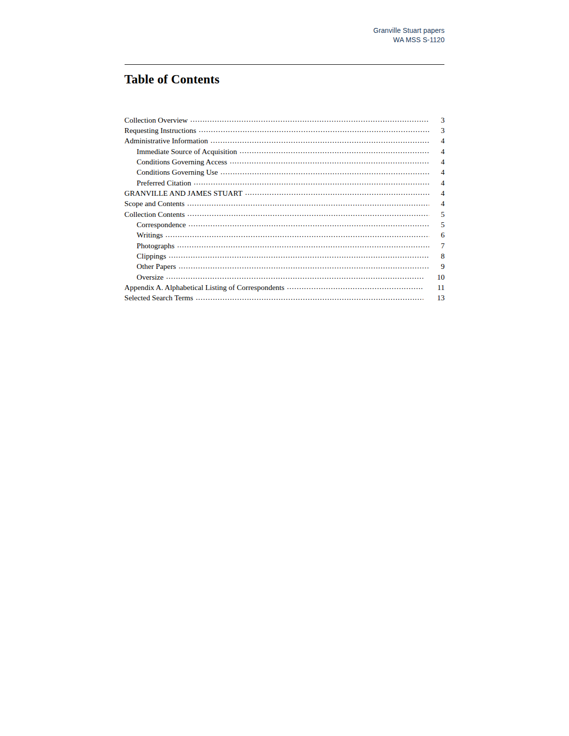Granville Stuart papers
WA MSS S-1120
Table of Contents
Collection Overview .......................................................................................................................................................... 3
Requesting Instructions ................................................................................................................................................... 3
Administrative Information ............................................................................................................................................. 4
Immediate Source of Acquisition ................................................................................................................................. 4
Conditions Governing Access ....................................................................................................................................... 4
Conditions Governing Use ........................................................................................................................................... 4
Preferred Citation ............................................................................................................................................................. 4
GRANVILLE AND JAMES STUART ................................................................................................................................. 4
Scope and Contents ......................................................................................................................................................... 4
Collection Contents ......................................................................................................................................................... 5
Correspondence ................................................................................................................................................................. 5
Writings ................................................................................................................................................................................. 6
Photographs ......................................................................................................................................................................... 7
Clippings ............................................................................................................................................................................. 8
Other Papers ....................................................................................................................................................................... 9
Oversize ................................................................................................................................................................................. 10
Appendix A. Alphabetical Listing of Correspondents ................................................................................................. 11
Selected Search Terms ..................................................................................................................................................... 13